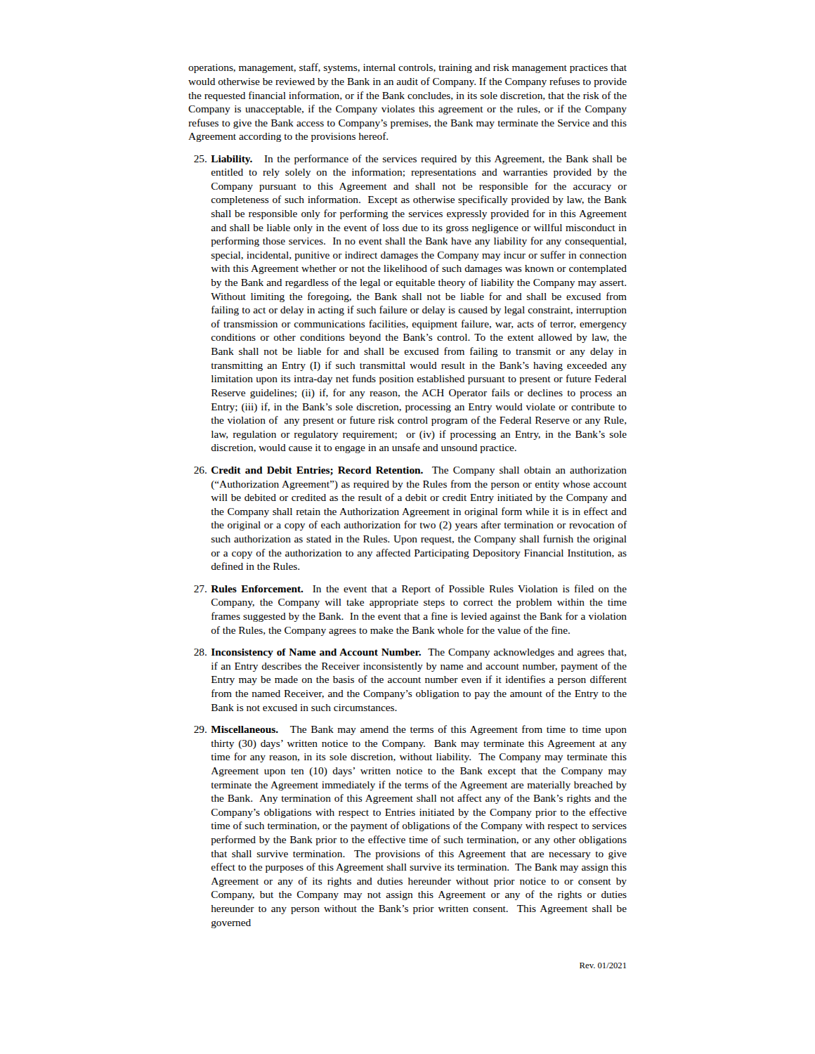operations, management, staff, systems, internal controls, training and risk management practices that would otherwise be reviewed by the Bank in an audit of Company. If the Company refuses to provide the requested financial information, or if the Bank concludes, in its sole discretion, that the risk of the Company is unacceptable, if the Company violates this agreement or the rules, or if the Company refuses to give the Bank access to Company’s premises, the Bank may terminate the Service and this Agreement according to the provisions hereof.
25. Liability. In the performance of the services required by this Agreement, the Bank shall be entitled to rely solely on the information; representations and warranties provided by the Company pursuant to this Agreement and shall not be responsible for the accuracy or completeness of such information. Except as otherwise specifically provided by law, the Bank shall be responsible only for performing the services expressly provided for in this Agreement and shall be liable only in the event of loss due to its gross negligence or willful misconduct in performing those services. In no event shall the Bank have any liability for any consequential, special, incidental, punitive or indirect damages the Company may incur or suffer in connection with this Agreement whether or not the likelihood of such damages was known or contemplated by the Bank and regardless of the legal or equitable theory of liability the Company may assert. Without limiting the foregoing, the Bank shall not be liable for and shall be excused from failing to act or delay in acting if such failure or delay is caused by legal constraint, interruption of transmission or communications facilities, equipment failure, war, acts of terror, emergency conditions or other conditions beyond the Bank’s control. To the extent allowed by law, the Bank shall not be liable for and shall be excused from failing to transmit or any delay in transmitting an Entry (I) if such transmittal would result in the Bank’s having exceeded any limitation upon its intra-day net funds position established pursuant to present or future Federal Reserve guidelines; (ii) if, for any reason, the ACH Operator fails or declines to process an Entry; (iii) if, in the Bank’s sole discretion, processing an Entry would violate or contribute to the violation of any present or future risk control program of the Federal Reserve or any Rule, law, regulation or regulatory requirement; or (iv) if processing an Entry, in the Bank’s sole discretion, would cause it to engage in an unsafe and unsound practice.
26. Credit and Debit Entries; Record Retention. The Company shall obtain an authorization (“Authorization Agreement”) as required by the Rules from the person or entity whose account will be debited or credited as the result of a debit or credit Entry initiated by the Company and the Company shall retain the Authorization Agreement in original form while it is in effect and the original or a copy of each authorization for two (2) years after termination or revocation of such authorization as stated in the Rules. Upon request, the Company shall furnish the original or a copy of the authorization to any affected Participating Depository Financial Institution, as defined in the Rules.
27. Rules Enforcement. In the event that a Report of Possible Rules Violation is filed on the Company, the Company will take appropriate steps to correct the problem within the time frames suggested by the Bank. In the event that a fine is levied against the Bank for a violation of the Rules, the Company agrees to make the Bank whole for the value of the fine.
28. Inconsistency of Name and Account Number. The Company acknowledges and agrees that, if an Entry describes the Receiver inconsistently by name and account number, payment of the Entry may be made on the basis of the account number even if it identifies a person different from the named Receiver, and the Company’s obligation to pay the amount of the Entry to the Bank is not excused in such circumstances.
29. Miscellaneous. The Bank may amend the terms of this Agreement from time to time upon thirty (30) days’ written notice to the Company. Bank may terminate this Agreement at any time for any reason, in its sole discretion, without liability. The Company may terminate this Agreement upon ten (10) days’ written notice to the Bank except that the Company may terminate the Agreement immediately if the terms of the Agreement are materially breached by the Bank. Any termination of this Agreement shall not affect any of the Bank’s rights and the Company’s obligations with respect to Entries initiated by the Company prior to the effective time of such termination, or the payment of obligations of the Company with respect to services performed by the Bank prior to the effective time of such termination, or any other obligations that shall survive termination. The provisions of this Agreement that are necessary to give effect to the purposes of this Agreement shall survive its termination. The Bank may assign this Agreement or any of its rights and duties hereunder without prior notice to or consent by Company, but the Company may not assign this Agreement or any of the rights or duties hereunder to any person without the Bank’s prior written consent. This Agreement shall be governed
Rev. 01/2021